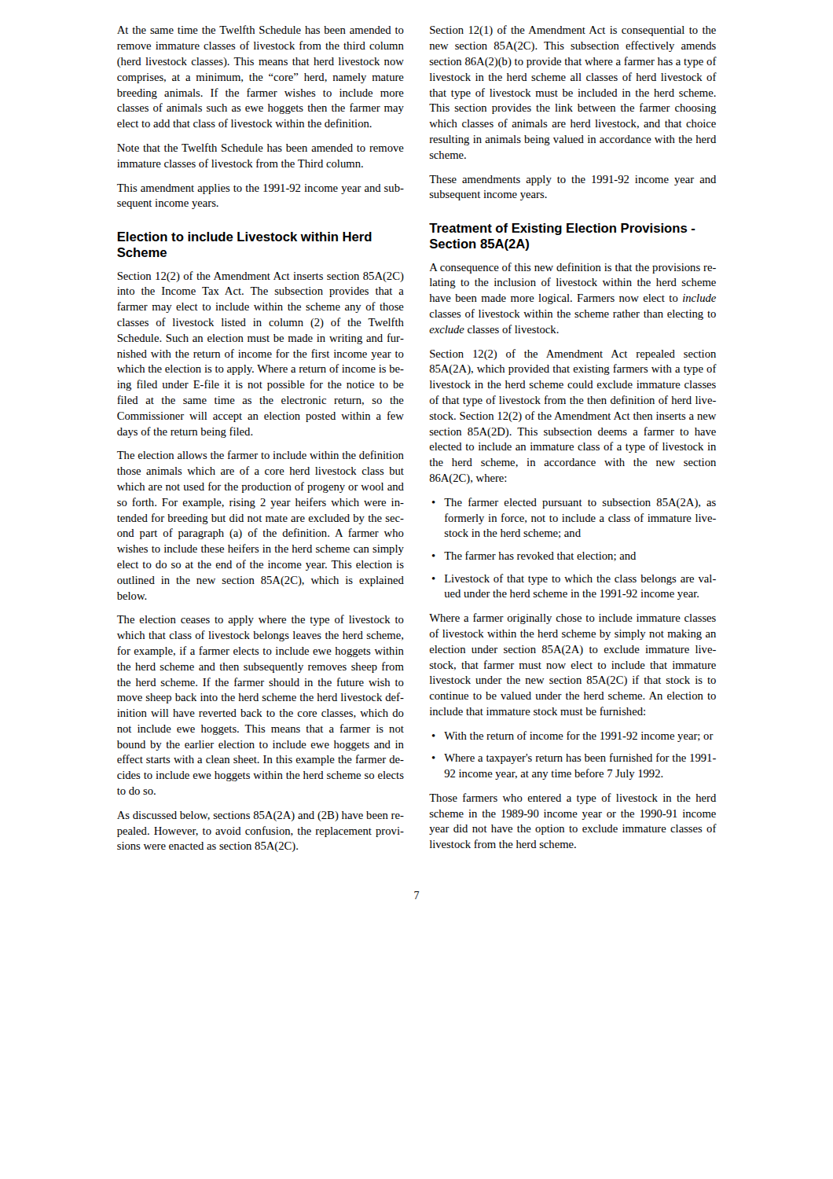At the same time the Twelfth Schedule has been amended to remove immature classes of livestock from the third column (herd livestock classes). This means that herd livestock now comprises, at a minimum, the “core” herd, namely mature breeding animals. If the farmer wishes to include more classes of animals such as ewe hoggets then the farmer may elect to add that class of livestock within the definition.
Note that the Twelfth Schedule has been amended to remove immature classes of livestock from the Third column.
This amendment applies to the 1991-92 income year and subsequent income years.
Election to include Livestock within Herd Scheme
Section 12(2) of the Amendment Act inserts section 85A(2C) into the Income Tax Act. The subsection provides that a farmer may elect to include within the scheme any of those classes of livestock listed in column (2) of the Twelfth Schedule. Such an election must be made in writing and furnished with the return of income for the first income year to which the election is to apply. Where a return of income is being filed under E-file it is not possible for the notice to be filed at the same time as the electronic return, so the Commissioner will accept an election posted within a few days of the return being filed.
The election allows the farmer to include within the definition those animals which are of a core herd livestock class but which are not used for the production of progeny or wool and so forth. For example, rising 2 year heifers which were intended for breeding but did not mate are excluded by the second part of paragraph (a) of the definition. A farmer who wishes to include these heifers in the herd scheme can simply elect to do so at the end of the income year. This election is outlined in the new section 85A(2C), which is explained below.
The election ceases to apply where the type of livestock to which that class of livestock belongs leaves the herd scheme, for example, if a farmer elects to include ewe hoggets within the herd scheme and then subsequently removes sheep from the herd scheme. If the farmer should in the future wish to move sheep back into the herd scheme the herd livestock definition will have reverted back to the core classes, which do not include ewe hoggets. This means that a farmer is not bound by the earlier election to include ewe hoggets and in effect starts with a clean sheet. In this example the farmer decides to include ewe hoggets within the herd scheme so elects to do so.
As discussed below, sections 85A(2A) and (2B) have been repealed. However, to avoid confusion, the replacement provisions were enacted as section 85A(2C).
Section 12(1) of the Amendment Act is consequential to the new section 85A(2C). This subsection effectively amends section 86A(2)(b) to provide that where a farmer has a type of livestock in the herd scheme all classes of herd livestock of that type of livestock must be included in the herd scheme. This section provides the link between the farmer choosing which classes of animals are herd livestock, and that choice resulting in animals being valued in accordance with the herd scheme.
These amendments apply to the 1991-92 income year and subsequent income years.
Treatment of Existing Election Provisions - Section 85A(2A)
A consequence of this new definition is that the provisions relating to the inclusion of livestock within the herd scheme have been made more logical. Farmers now elect to include classes of livestock within the scheme rather than electing to exclude classes of livestock.
Section 12(2) of the Amendment Act repealed section 85A(2A), which provided that existing farmers with a type of livestock in the herd scheme could exclude immature classes of that type of livestock from the then definition of herd livestock. Section 12(2) of the Amendment Act then inserts a new section 85A(2D). This subsection deems a farmer to have elected to include an immature class of a type of livestock in the herd scheme, in accordance with the new section 86A(2C), where:
The farmer elected pursuant to subsection 85A(2A), as formerly in force, not to include a class of immature livestock in the herd scheme; and
The farmer has revoked that election; and
Livestock of that type to which the class belongs are valued under the herd scheme in the 1991-92 income year.
Where a farmer originally chose to include immature classes of livestock within the herd scheme by simply not making an election under section 85A(2A) to exclude immature livestock, that farmer must now elect to include that immature livestock under the new section 85A(2C) if that stock is to continue to be valued under the herd scheme. An election to include that immature stock must be furnished:
With the return of income for the 1991-92 income year; or
Where a taxpayer's return has been furnished for the 1991-92 income year, at any time before 7 July 1992.
Those farmers who entered a type of livestock in the herd scheme in the 1989-90 income year or the 1990-91 income year did not have the option to exclude immature classes of livestock from the herd scheme.
7